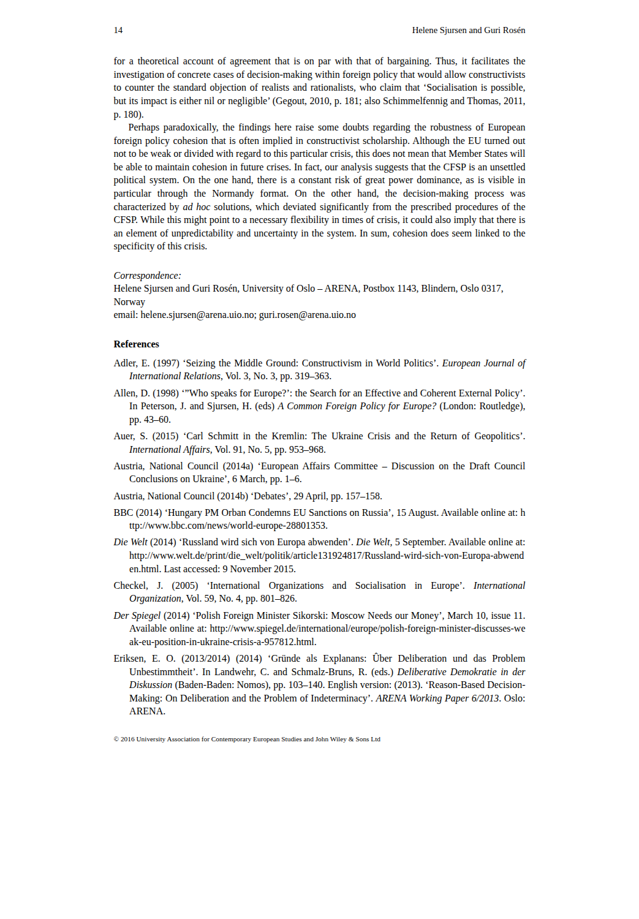14 Helene Sjursen and Guri Rosén
for a theoretical account of agreement that is on par with that of bargaining. Thus, it facilitates the investigation of concrete cases of decision-making within foreign policy that would allow constructivists to counter the standard objection of realists and rationalists, who claim that ‘Socialisation is possible, but its impact is either nil or negligible’ (Gegout, 2010, p. 181; also Schimmelfennig and Thomas, 2011, p. 180).
Perhaps paradoxically, the findings here raise some doubts regarding the robustness of European foreign policy cohesion that is often implied in constructivist scholarship. Although the EU turned out not to be weak or divided with regard to this particular crisis, this does not mean that Member States will be able to maintain cohesion in future crises. In fact, our analysis suggests that the CFSP is an unsettled political system. On the one hand, there is a constant risk of great power dominance, as is visible in particular through the Normandy format. On the other hand, the decision-making process was characterized by ad hoc solutions, which deviated significantly from the prescribed procedures of the CFSP. While this might point to a necessary flexibility in times of crisis, it could also imply that there is an element of unpredictability and uncertainty in the system. In sum, cohesion does seem linked to the specificity of this crisis.
Correspondence:
Helene Sjursen and Guri Rosén, University of Oslo – ARENA, Postbox 1143, Blindern, Oslo 0317, Norway
email: helene.sjursen@arena.uio.no; guri.rosen@arena.uio.no
References
Adler, E. (1997) ‘Seizing the Middle Ground: Constructivism in World Politics’. European Journal of International Relations, Vol. 3, No. 3, pp. 319–363.
Allen, D. (1998) ‘”Who speaks for Europe?’: the Search for an Effective and Coherent External Policy’. In Peterson, J. and Sjursen, H. (eds) A Common Foreign Policy for Europe? (London: Routledge), pp. 43–60.
Auer, S. (2015) ‘Carl Schmitt in the Kremlin: The Ukraine Crisis and the Return of Geopolitics’. International Affairs, Vol. 91, No. 5, pp. 953–968.
Austria, National Council (2014a) ‘European Affairs Committee – Discussion on the Draft Council Conclusions on Ukraine’, 6 March, pp. 1–6.
Austria, National Council (2014b) ‘Debates’, 29 April, pp. 157–158.
BBC (2014) ‘Hungary PM Orban Condemns EU Sanctions on Russia’, 15 August. Available online at: http://www.bbc.com/news/world-europe-28801353.
Die Welt (2014) ‘Russland wird sich von Europa abwenden’. Die Welt, 5 September. Available online at: http://www.welt.de/print/die_welt/politik/article131924817/Russland-wird-sich-von-Europa-abwenden.html. Last accessed: 9 November 2015.
Checkel, J. (2005) ‘International Organizations and Socialisation in Europe’. International Organization, Vol. 59, No. 4, pp. 801–826.
Der Spiegel (2014) ‘Polish Foreign Minister Sikorski: Moscow Needs our Money’, March 10, issue 11. Available online at: http://www.spiegel.de/international/europe/polish-foreign-minister-discusses-weak-eu-position-in-ukraine-crisis-a-957812.html.
Eriksen, E. O. (2013/2014) (2014) ‘Gründe als Explanans: Ûber Deliberation und das Problem Unbestimmtheit’. In Landwehr, C. and Schmalz-Bruns, R. (eds.) Deliberative Demokratie in der Diskussion (Baden-Baden: Nomos), pp. 103–140. English version: (2013). ‘Reason-Based Decision-Making: On Deliberation and the Problem of Indeterminacy’. ARENA Working Paper 6/2013. Oslo: ARENA.
© 2016 University Association for Contemporary European Studies and John Wiley & Sons Ltd